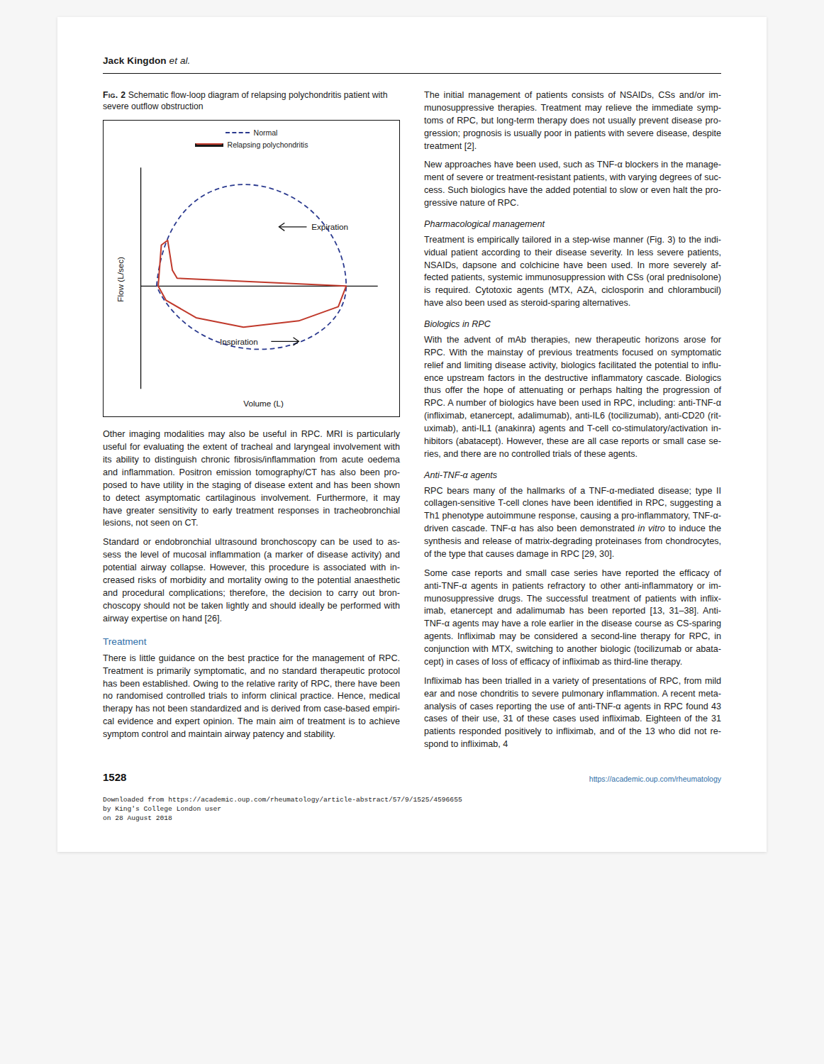Jack Kingdon et al.
Fig. 2 Schematic flow-loop diagram of relapsing polychondritis patient with severe outflow obstruction
Normal
Relapsing polychondritis
Flow (L/sec) Volume (L) Expiration Inspiration
Other imaging modalities may also be useful in RPC. MRI is particularly useful for evaluating the extent of tracheal and laryngeal involvement with its ability to distinguish chronic fibrosis/inflammation from acute oedema and inflammation. Positron emission tomography/CT has also been proposed to have utility in the staging of disease extent and has been shown to detect asymptomatic cartilaginous involvement. Furthermore, it may have greater sensitivity to early treatment responses in tracheobronchial lesions, not seen on CT.
Standard or endobronchial ultrasound bronchoscopy can be used to assess the level of mucosal inflammation (a marker of disease activity) and potential airway collapse. However, this procedure is associated with increased risks of morbidity and mortality owing to the potential anaesthetic and procedural complications; therefore, the decision to carry out bronchoscopy should not be taken lightly and should ideally be performed with airway expertise on hand [26].
Treatment
There is little guidance on the best practice for the management of RPC. Treatment is primarily symptomatic, and no standard therapeutic protocol has been established. Owing to the relative rarity of RPC, there have been no randomised controlled trials to inform clinical practice. Hence, medical therapy has not been standardized and is derived from case-based empirical evidence and expert opinion. The main aim of treatment is to achieve symptom control and maintain airway patency and stability.
The initial management of patients consists of NSAIDs, CSs and/or immunosuppressive therapies. Treatment may relieve the immediate symptoms of RPC, but long-term therapy does not usually prevent disease progression; prognosis is usually poor in patients with severe disease, despite treatment [2].
New approaches have been used, such as TNF-α blockers in the management of severe or treatment-resistant patients, with varying degrees of success. Such biologics have the added potential to slow or even halt the progressive nature of RPC.
Pharmacological management
Treatment is empirically tailored in a step-wise manner (Fig. 3) to the individual patient according to their disease severity. In less severe patients, NSAIDs, dapsone and colchicine have been used. In more severely affected patients, systemic immunosuppression with CSs (oral prednisolone) is required. Cytotoxic agents (MTX, AZA, ciclosporin and chlorambucil) have also been used as steroid-sparing alternatives.
Biologics in RPC
With the advent of mAb therapies, new therapeutic horizons arose for RPC. With the mainstay of previous treatments focused on symptomatic relief and limiting disease activity, biologics facilitated the potential to influence upstream factors in the destructive inflammatory cascade. Biologics thus offer the hope of attenuating or perhaps halting the progression of RPC. A number of biologics have been used in RPC, including: anti-TNF-α (infliximab, etanercept, adalimumab), anti-IL6 (tocilizumab), anti-CD20 (rituximab), anti-IL1 (anakinra) agents and T-cell co-stimulatory/activation inhibitors (abatacept). However, these are all case reports or small case series, and there are no controlled trials of these agents.
Anti-TNF-α agents
RPC bears many of the hallmarks of a TNF-α-mediated disease; type II collagen-sensitive T-cell clones have been identified in RPC, suggesting a Th1 phenotype autoimmune response, causing a pro-inflammatory, TNF-α-driven cascade. TNF-α has also been demonstrated in vitro to induce the synthesis and release of matrix-degrading proteinases from chondrocytes, of the type that causes damage in RPC [29, 30].
Some case reports and small case series have reported the efficacy of anti-TNF-α agents in patients refractory to other anti-inflammatory or immunosuppressive drugs. The successful treatment of patients with infliximab, etanercept and adalimumab has been reported [13, 31–38]. Anti-TNF-α agents may have a role earlier in the disease course as CS-sparing agents. Infliximab may be considered a second-line therapy for RPC, in conjunction with MTX, switching to another biologic (tocilizumab or abatacept) in cases of loss of efficacy of infliximab as third-line therapy.
Infliximab has been trialled in a variety of presentations of RPC, from mild ear and nose chondritis to severe pulmonary inflammation. A recent meta-analysis of cases reporting the use of anti-TNF-α agents in RPC found 43 cases of their use, 31 of these cases used infliximab. Eighteen of the 31 patients responded positively to infliximab, and of the 13 who did not respond to infliximab, 4
1528
https://academic.oup.com/rheumatology
Downloaded from https://academic.oup.com/rheumatology/article-abstract/57/9/1525/4596655
by King's College London user
on 28 August 2018